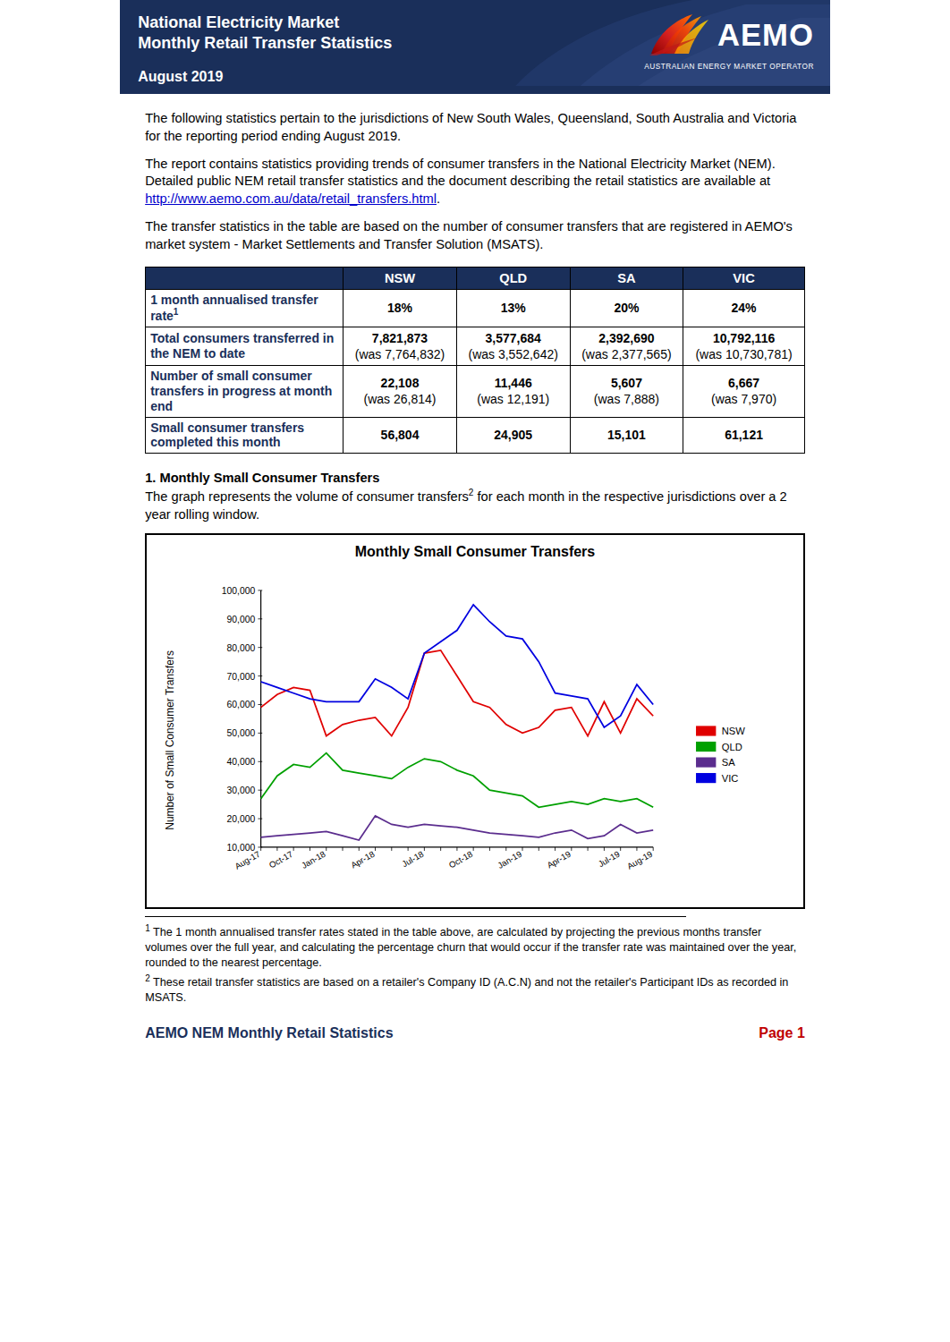National Electricity Market
Monthly Retail Transfer Statistics
August 2019
AEMO
AUSTRALIAN ENERGY MARKET OPERATOR
The following statistics pertain to the jurisdictions of New South Wales, Queensland, South Australia and Victoria for the reporting period ending August 2019.
The report contains statistics providing trends of consumer transfers in the National Electricity Market (NEM). Detailed public NEM retail transfer statistics and the document describing the retail statistics are available at http://www.aemo.com.au/data/retail_transfers.html.
The transfer statistics in the table are based on the number of consumer transfers that are registered in AEMO's market system - Market Settlements and Transfer Solution (MSATS).
| | NSW | QLD | SA | VIC |
| --- | --- | --- | --- | --- |
| 1 month annualised transfer rate 1 | 18% | 13% | 20% | 24% |
| Total consumers transferred in the NEM to date | 7,821,873 (was 7,764,832) | 3,577,684 (was 3,552,642) | 2,392,690 (was 2,377,565) | 10,792,116 (was 10,730,781) |
| Number of small consumer transfers in progress at month end | 22,108 (was 26,814) | 11,446 (was 12,191) | 5,607 (was 7,888) | 6,667 (was 7,970) |
| Small consumer transfers completed this month | 56,804 | 24,905 | 15,101 | 61,121 |
1. Monthly Small Consumer Transfers
The graph represents the volume of consumer transfers2 for each month in the respective jurisdictions over a 2 year rolling window.
Monthly Small Consumer Transfers
Number of Small Consumer Transfers 100,000 90,000 80,000 70,000 60,000 50,000 40,000 30,000 20,000 10,000 Aug-17 Oct-17 Jan-18 Apr-18 Jul-18 Oct-18 Jan-19 Apr-19 Jul-19 Aug-19 NSW QLD SA VIC
1 The 1 month annualised transfer rates stated in the table above, are calculated by projecting the previous months transfer volumes over the full year, and calculating the percentage churn that would occur if the transfer rate was maintained over the year, rounded to the nearest percentage.
2 These retail transfer statistics are based on a retailer's Company ID (A.C.N) and not the retailer's Participant IDs as recorded in MSATS.
AEMO NEM Monthly Retail Statistics
Page 1